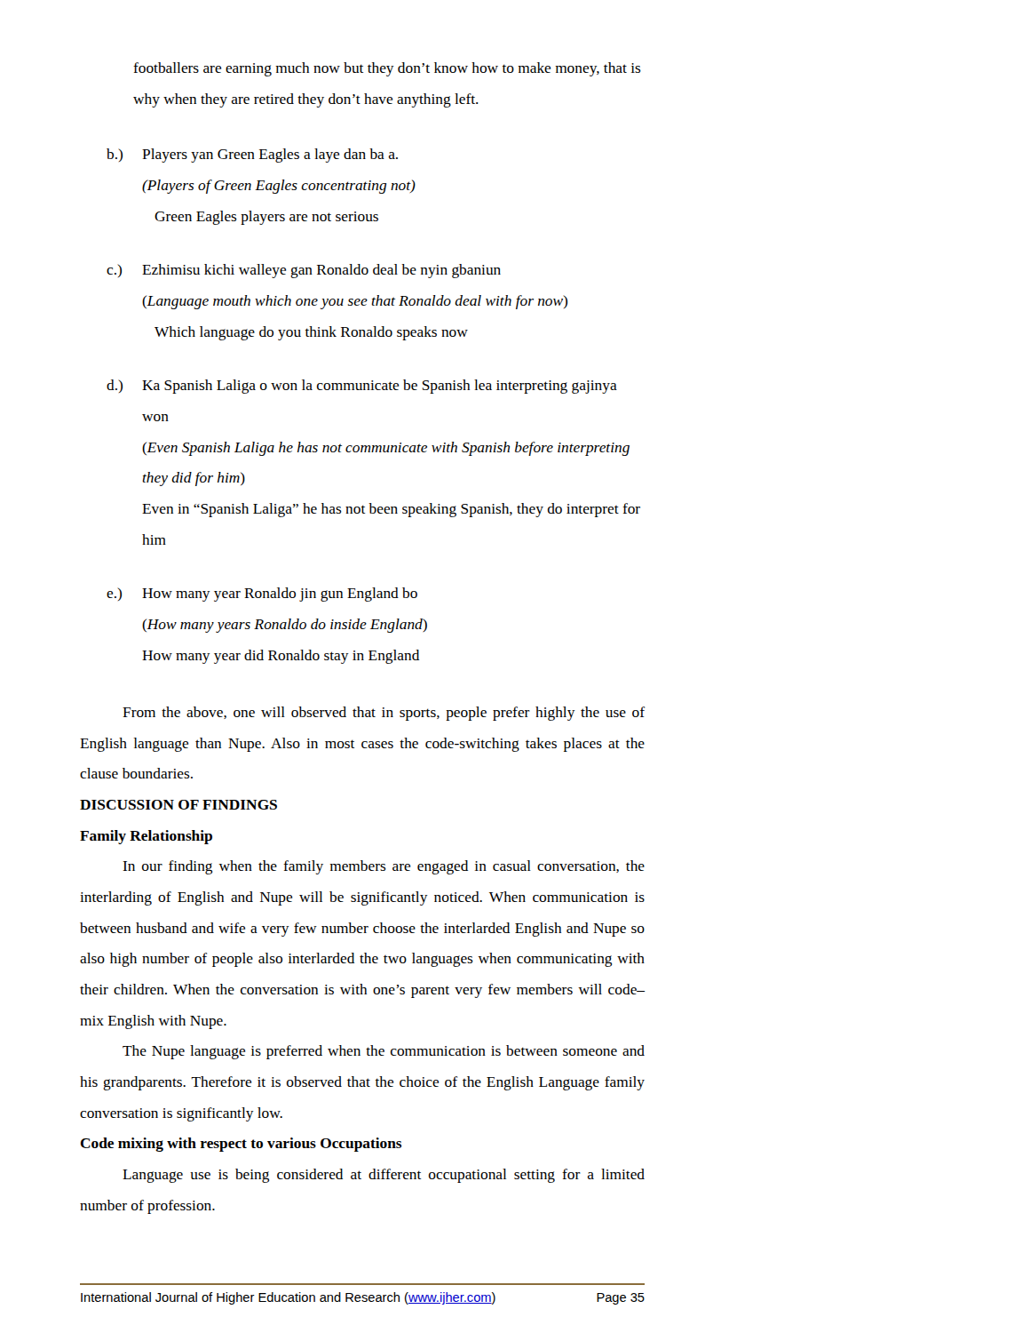footballers are earning much now but they don’t know how to make money, that is why when they are retired they don’t have anything left.
b.) Players yan Green Eagles a laye dan ba a. (Players of Green Eagles concentrating not) Green Eagles players are not serious
c.) Ezhimisu kichi walleye gan Ronaldo deal be nyin gbaniun (Language mouth which one you see that Ronaldo deal with for now) Which language do you think Ronaldo speaks now
d.) Ka Spanish Laliga o won la communicate be Spanish lea interpreting gajinya won (Even Spanish Laliga he has not communicate with Spanish before interpreting they did for him) Even in “Spanish Laliga” he has not been speaking Spanish, they do interpret for him
e.) How many year Ronaldo jin gun England bo (How many years Ronaldo do inside England) How many year did Ronaldo stay in England
From the above, one will observed that in sports, people prefer highly the use of English language than Nupe. Also in most cases the code-switching takes places at the clause boundaries.
DISCUSSION OF FINDINGS
Family Relationship
In our finding when the family members are engaged in casual conversation, the interlarding of English and Nupe will be significantly noticed. When communication is between husband and wife a very few number choose the interlarded English and Nupe so also high number of people also interlarded the two languages when communicating with their children. When the conversation is with one’s parent very few members will code– mix English with Nupe.
The Nupe language is preferred when the communication is between someone and his grandparents. Therefore it is observed that the choice of the English Language family conversation is significantly low.
Code mixing with respect to various Occupations
Language use is being considered at different occupational setting for a limited number of profession.
International Journal of Higher Education and Research (www.ijher.com) Page 35